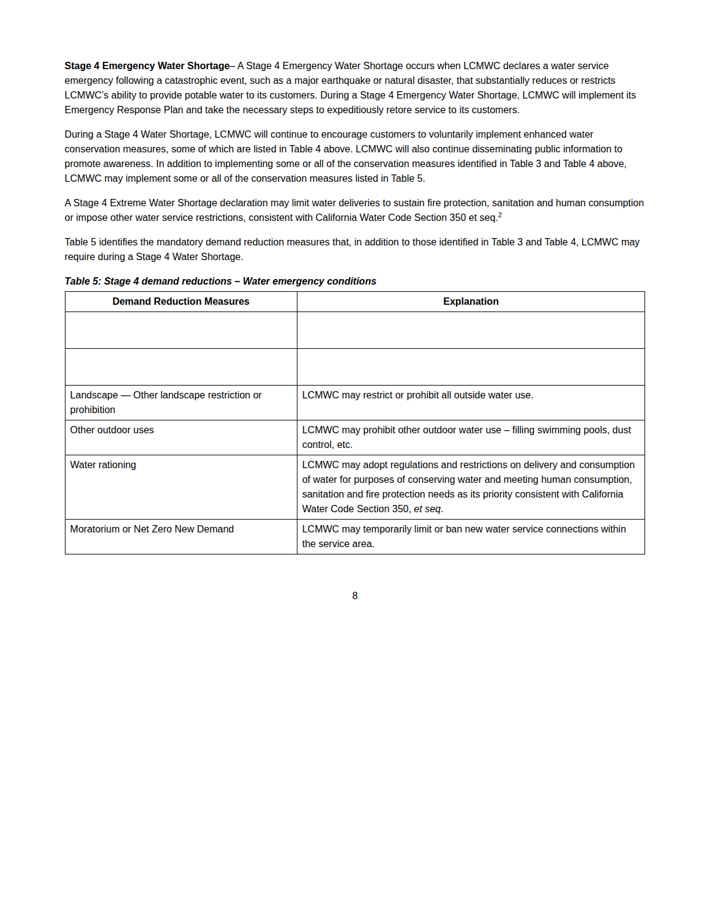Stage 4 Emergency Water Shortage– A Stage 4 Emergency Water Shortage occurs when LCMWC declares a water service emergency following a catastrophic event, such as a major earthquake or natural disaster, that substantially reduces or restricts LCMWC’s ability to provide potable water to its customers. During a Stage 4 Emergency Water Shortage, LCMWC will implement its Emergency Response Plan and take the necessary steps to expeditiously retore service to its customers.
During a Stage 4 Water Shortage, LCMWC will continue to encourage customers to voluntarily implement enhanced water conservation measures, some of which are listed in Table 4 above. LCMWC will also continue disseminating public information to promote awareness. In addition to implementing some or all of the conservation measures identified in Table 3 and Table 4 above, LCMWC may implement some or all of the conservation measures listed in Table 5.
A Stage 4 Extreme Water Shortage declaration may limit water deliveries to sustain fire protection, sanitation and human consumption or impose other water service restrictions, consistent with California Water Code Section 350 et seq.2
Table 5 identifies the mandatory demand reduction measures that, in addition to those identified in Table 3 and Table 4, LCMWC may require during a Stage 4 Water Shortage.
Table 5: Stage 4 demand reductions – Water emergency conditions
| Demand Reduction Measures | Explanation |
| --- | --- |
| Landscape — Other landscape restriction or prohibition | LCMWC may restrict or prohibit all outside water use. |
| Other outdoor uses | LCMWC may prohibit other outdoor water use – filling swimming pools, dust control, etc. |
| Water rationing | LCMWC may adopt regulations and restrictions on delivery and consumption of water for purposes of conserving water and meeting human consumption, sanitation and fire protection needs as its priority consistent with California Water Code Section 350, et seq . |
| Moratorium or Net Zero New Demand | LCMWC may temporarily limit or ban new water service connections within the service area. |
8